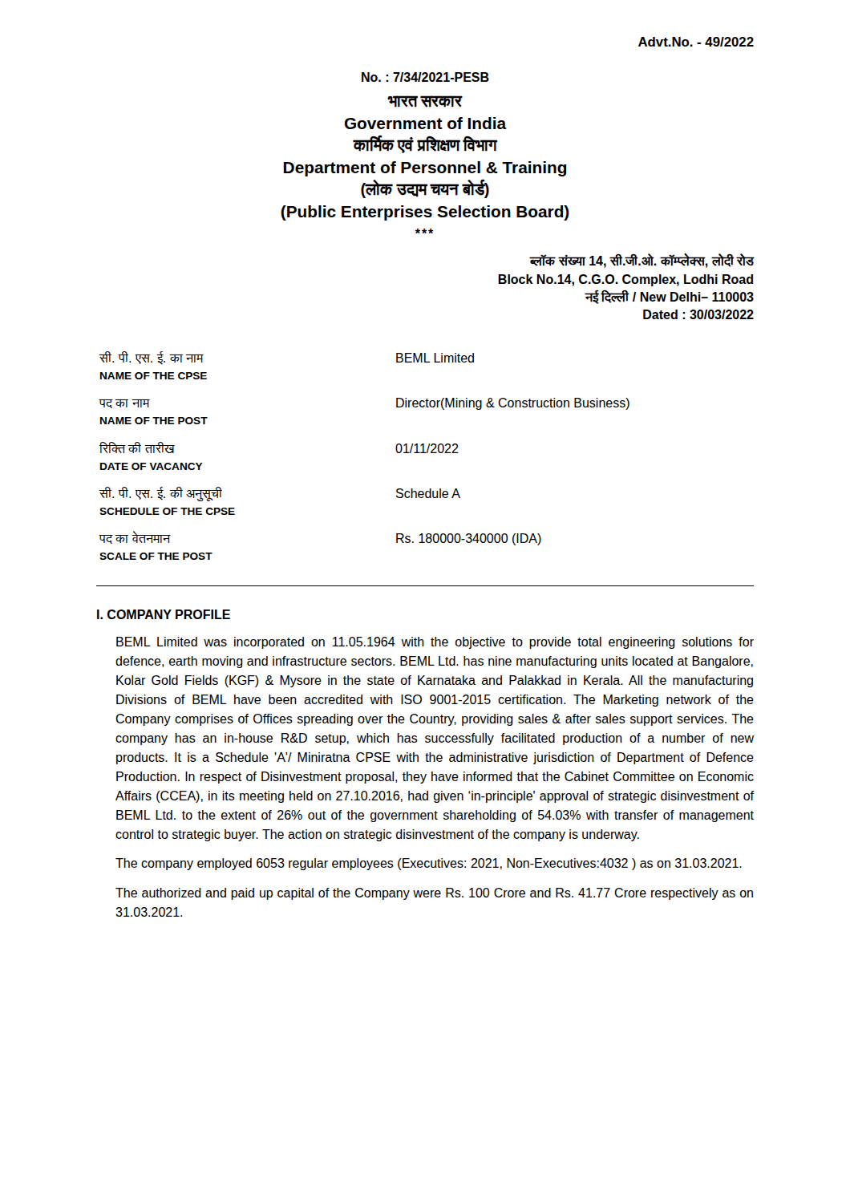Advt.No. - 49/2022
No. : 7/34/2021-PESB
भारत सरकार
Government of India
कार्मिक एवं प्रशिक्षण विभाग
Department of Personnel & Training
(लोक उद्यम चयन बोर्ड)
(Public Enterprises Selection Board)
***
ब्लॉक संख्या 14, सी.जी.ओ. कॉम्प्लेक्स, लोदी रोड
Block No.14, C.G.O. Complex, Lodhi Road
नई दिल्ली / New Delhi– 110003
Dated : 30/03/2022
| सी. पी. एस. ई. का नाम Name of the CPSE | BEML Limited |
| पद का नाम Name of the Post | Director(Mining & Construction Business) |
| रिक्ति की तारीख Date of Vacancy | 01/11/2022 |
| सी. पी. एस. ई. की अनुसूची Schedule of the CPSE | Schedule A |
| पद का वेतनमान Scale of the Post | Rs. 180000-340000 (IDA) |
I. COMPANY PROFILE
BEML Limited was incorporated on 11.05.1964 with the objective to provide total engineering solutions for defence, earth moving and infrastructure sectors. BEML Ltd. has nine manufacturing units located at Bangalore, Kolar Gold Fields (KGF) & Mysore in the state of Karnataka and Palakkad in Kerala. All the manufacturing Divisions of BEML have been accredited with ISO 9001-2015 certification. The Marketing network of the Company comprises of Offices spreading over the Country, providing sales & after sales support services. The company has an in-house R&D setup, which has successfully facilitated production of a number of new products. It is a Schedule 'A'/ Miniratna CPSE with the administrative jurisdiction of Department of Defence Production. In respect of Disinvestment proposal, they have informed that the Cabinet Committee on Economic Affairs (CCEA), in its meeting held on 27.10.2016, had given ‘in-principle' approval of strategic disinvestment of BEML Ltd. to the extent of 26% out of the government shareholding of 54.03% with transfer of management control to strategic buyer. The action on strategic disinvestment of the company is underway.
The company employed 6053 regular employees (Executives: 2021, Non-Executives:4032 ) as on 31.03.2021.
The authorized and paid up capital of the Company were Rs. 100 Crore and Rs. 41.77 Crore respectively as on 31.03.2021.